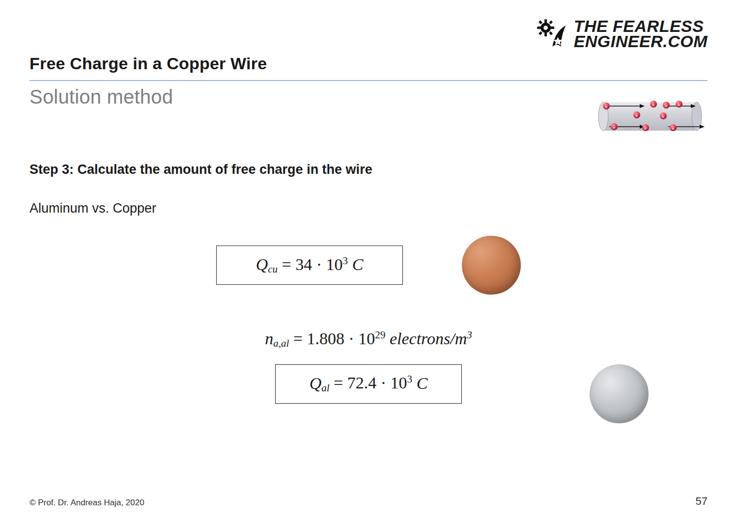THE FEARLESS ENGINEER.COM
Free Charge in a Copper Wire
Solution method
e e e e e e e e e
Step 3: Calculate the amount of free charge in the wire
Aluminum vs. Copper
Qcu = 34 · 103 C
na,al = 1.808 · 1029 electrons/m3
Qal = 72.4 · 103 C
© Prof. Dr. Andreas Haja, 2020
57